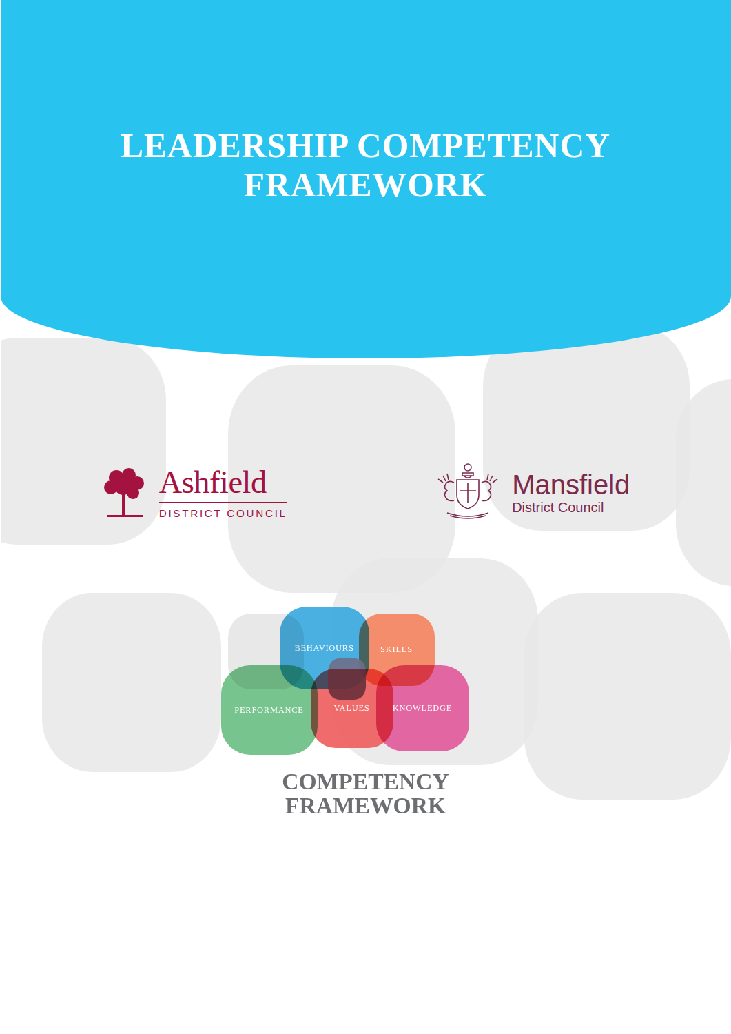Leadership Competency
Framework
Ashfield
District Council
Mansfield
District Council
Performance
Behaviours
Skills
Knowledge
Values
Competency
Framework